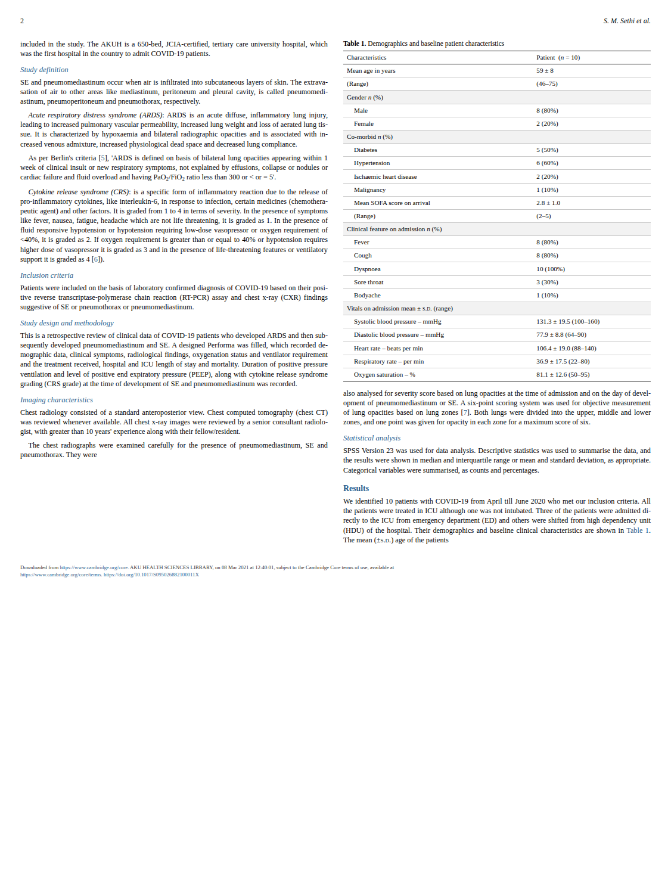2
S. M. Sethi et al.
included in the study. The AKUH is a 650-bed, JCIA-certified, tertiary care university hospital, which was the first hospital in the country to admit COVID-19 patients.
Study definition
SE and pneumomediastinum occur when air is infiltrated into subcutaneous layers of skin. The extravasation of air to other areas like mediastinum, peritoneum and pleural cavity, is called pneumomediastinum, pneumoperitoneum and pneumothorax, respectively.
Acute respiratory distress syndrome (ARDS): ARDS is an acute diffuse, inflammatory lung injury, leading to increased pulmonary vascular permeability, increased lung weight and loss of aerated lung tissue. It is characterized by hypoxaemia and bilateral radiographic opacities and is associated with increased venous admixture, increased physiological dead space and decreased lung compliance.
As per Berlin's criteria [5], 'ARDS is defined on basis of bilateral lung opacities appearing within 1 week of clinical insult or new respiratory symptoms, not explained by effusions, collapse or nodules or cardiac failure and fluid overload and having PaO2/FiO2 ratio less than 300 or < or = 5'.
Cytokine release syndrome (CRS): is a specific form of inflammatory reaction due to the release of pro-inflammatory cytokines, like interleukin-6, in response to infection, certain medicines (chemotherapeutic agent) and other factors. It is graded from 1 to 4 in terms of severity. In the presence of symptoms like fever, nausea, fatigue, headache which are not life threatening, it is graded as 1. In the presence of fluid responsive hypotension or hypotension requiring low-dose vasopressor or oxygen requirement of <40%, it is graded as 2. If oxygen requirement is greater than or equal to 40% or hypotension requires higher dose of vasopressor it is graded as 3 and in the presence of life-threatening features or ventilatory support it is graded as 4 [6]).
Inclusion criteria
Patients were included on the basis of laboratory confirmed diagnosis of COVID-19 based on their positive reverse transcriptase-polymerase chain reaction (RT-PCR) assay and chest x-ray (CXR) findings suggestive of SE or pneumothorax or pneumomediastinum.
Study design and methodology
This is a retrospective review of clinical data of COVID-19 patients who developed ARDS and then subsequently developed pneumomediastinum and SE. A designed Performa was filled, which recorded demographic data, clinical symptoms, radiological findings, oxygenation status and ventilator requirement and the treatment received, hospital and ICU length of stay and mortality. Duration of positive pressure ventilation and level of positive end expiratory pressure (PEEP), along with cytokine release syndrome grading (CRS grade) at the time of development of SE and pneumomediastinum was recorded.
Imaging characteristics
Chest radiology consisted of a standard anteroposterior view. Chest computed tomography (chest CT) was reviewed whenever available. All chest x-ray images were reviewed by a senior consultant radiologist, with greater than 10 years' experience along with their fellow/resident.
The chest radiographs were examined carefully for the presence of pneumomediastinum, SE and pneumothorax. They were
Table 1. Demographics and baseline patient characteristics
| Characteristics | Patient ( n = 10) |
| --- | --- |
| Mean age in years | 59 ± 8 |
| (Range) | (46–75) |
| Gender n (%) | |
| Male | 8 (80%) |
| Female | 2 (20%) |
| Co-morbid n (%) | |
| Diabetes | 5 (50%) |
| Hypertension | 6 (60%) |
| Ischaemic heart disease | 2 (20%) |
| Malignancy | 1 (10%) |
| Mean SOFA score on arrival | 2.8 ± 1.0 |
| (Range) | (2–5) |
| Clinical feature on admission n (%) | |
| Fever | 8 (80%) |
| Cough | 8 (80%) |
| Dyspnoea | 10 (100%) |
| Sore throat | 3 (30%) |
| Bodyache | 1 (10%) |
| Vitals on admission mean ± s.d. (range) | |
| Systolic blood pressure – mmHg | 131.3 ± 19.5 (100–160) |
| Diastolic blood pressure – mmHg | 77.9 ± 8.8 (64–90) |
| Heart rate – beats per min | 106.4 ± 19.0 (88–140) |
| Respiratory rate – per min | 36.9 ± 17.5 (22–80) |
| Oxygen saturation – % | 81.1 ± 12.6 (50–95) |
also analysed for severity score based on lung opacities at the time of admission and on the day of development of pneumomediastinum or SE. A six-point scoring system was used for objective measurement of lung opacities based on lung zones [7]. Both lungs were divided into the upper, middle and lower zones, and one point was given for opacity in each zone for a maximum score of six.
Statistical analysis
SPSS Version 23 was used for data analysis. Descriptive statistics was used to summarise the data, and the results were shown in median and interquartile range or mean and standard deviation, as appropriate. Categorical variables were summarised, as counts and percentages.
Results
We identified 10 patients with COVID-19 from April till June 2020 who met our inclusion criteria. All the patients were treated in ICU although one was not intubated. Three of the patients were admitted directly to the ICU from emergency department (ED) and others were shifted from high dependency unit (HDU) of the hospital. Their demographics and baseline clinical characteristics are shown in Table 1. The mean (±s.d.) age of the patients
Downloaded from https://www.cambridge.org/core. AKU HEALTH SCIENCES LIBRARY, on 08 Mar 2021 at 12:40:01, subject to the Cambridge Core terms of use, available at
https://www.cambridge.org/core/terms. https://doi.org/10.1017/S095026882100011X